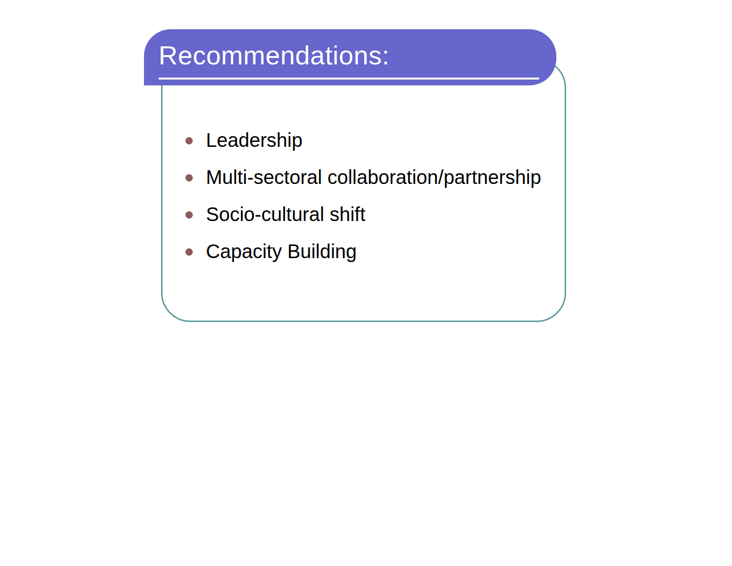Recommendations:
Leadership
Multi-sectoral collaboration/partnership
Socio-cultural shift
Capacity Building